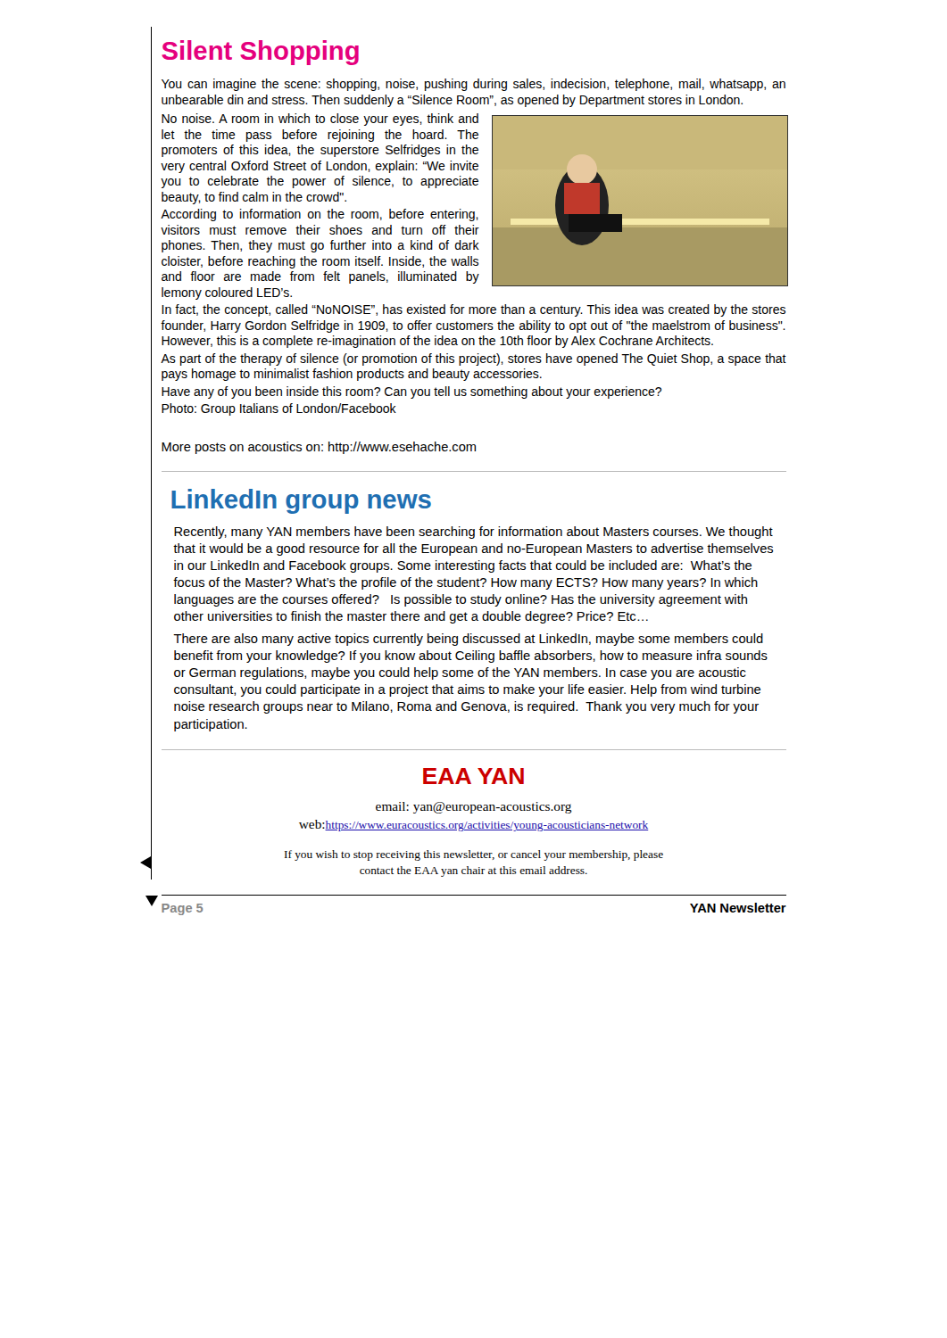Silent Shopping
You can imagine the scene: shopping, noise, pushing during sales, indecision, telephone, mail, whatsapp, an unbearable din and stress. Then suddenly a “Silence Room”, as opened by Department stores in London.
No noise. A room in which to close your eyes, think and let the time pass before rejoining the hoard. The promoters of this idea, the superstore Selfridges in the very central Oxford Street of London, explain: “We invite you to celebrate the power of silence, to appreciate beauty, to find calm in the crowd".
According to information on the room, before entering, visitors must remove their shoes and turn off their phones. Then, they must go further into a kind of dark cloister, before reaching the room itself. Inside, the walls and floor are made from felt panels, illuminated by lemony coloured LED’s.
In fact, the concept, called “NoNOISE”, has existed for more than a century. This idea was created by the stores founder, Harry Gordon Selfridge in 1909, to offer customers the ability to opt out of "the maelstrom of business". However, this is a complete re-imagination of the idea on the 10th floor by Alex Cochrane Architects.
As part of the therapy of silence (or promotion of this project), stores have opened The Quiet Shop, a space that pays homage to minimalist fashion products and beauty accessories.
Have any of you been inside this room? Can you tell us something about your experience?
Photo: Group Italians of London/Facebook
More posts on acoustics on: http://www.esehache.com
LinkedIn group news
Recently, many YAN members have been searching for information about Masters courses. We thought that it would be a good resource for all the European and no-European Masters to advertise themselves in our LinkedIn and Facebook groups. Some interesting facts that could be included are: What’s the focus of the Master? What’s the profile of the student? How many ECTS? How many years? In which languages are the courses offered? Is possible to study online? Has the university agreement with other universities to finish the master there and get a double degree? Price? Etc…
There are also many active topics currently being discussed at LinkedIn, maybe some members could benefit from your knowledge? If you know about Ceiling baffle absorbers, how to measure infra sounds or German regulations, maybe you could help some of the YAN members. In case you are acoustic consultant, you could participate in a project that aims to make your life easier. Help from wind turbine noise research groups near to Milano, Roma and Genova, is required. Thank you very much for your participation.
EAA YAN
email: yan@european-acoustics.org
web:https://www.euracoustics.org/activities/young-acousticians-network
If you wish to stop receiving this newsletter, or cancel your membership, please
contact the EAA yan chair at this email address.
Page 5 YAN Newsletter